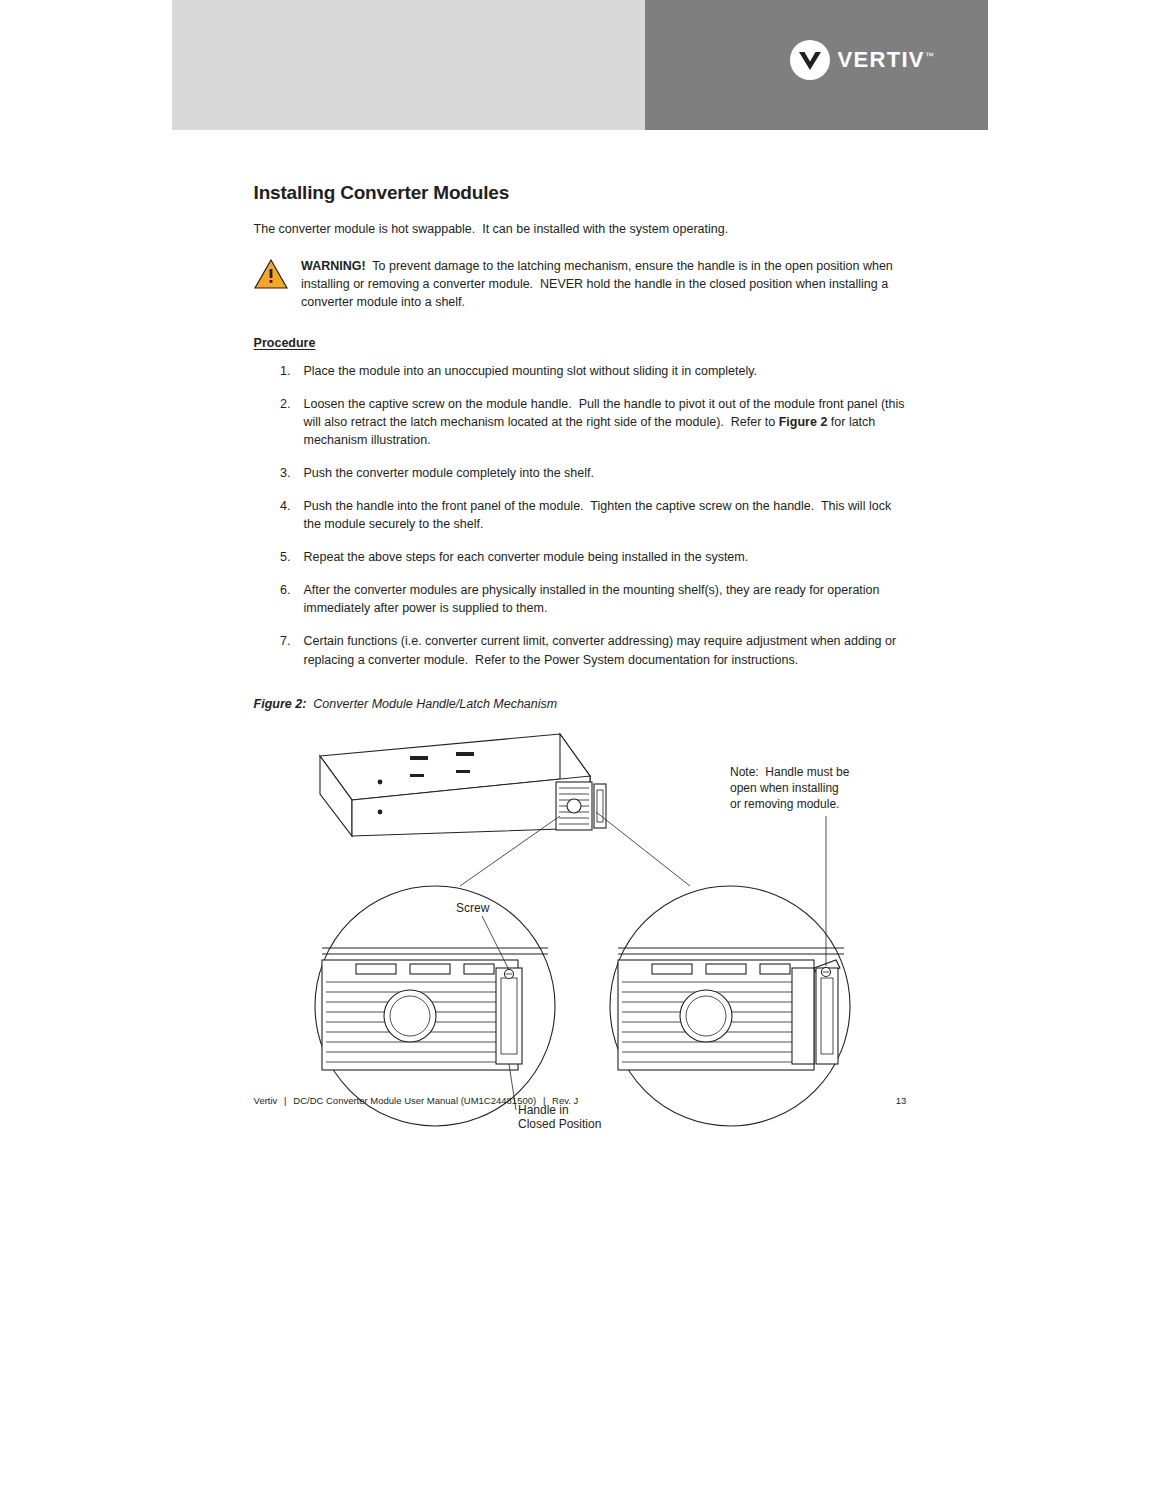VERTIV™
Installing Converter Modules
The converter module is hot swappable. It can be installed with the system operating.
WARNING! To prevent damage to the latching mechanism, ensure the handle is in the open position when installing or removing a converter module. NEVER hold the handle in the closed position when installing a converter module into a shelf.
Procedure
Place the module into an unoccupied mounting slot without sliding it in completely.
Loosen the captive screw on the module handle. Pull the handle to pivot it out of the module front panel (this will also retract the latch mechanism located at the right side of the module). Refer to Figure 2 for latch mechanism illustration.
Push the converter module completely into the shelf.
Push the handle into the front panel of the module. Tighten the captive screw on the handle. This will lock the module securely to the shelf.
Repeat the above steps for each converter module being installed in the system.
After the converter modules are physically installed in the mounting shelf(s), they are ready for operation immediately after power is supplied to them.
Certain functions (i.e. converter current limit, converter addressing) may require adjustment when adding or replacing a converter module. Refer to the Power System documentation for instructions.
Figure 2: Converter Module Handle/Latch Mechanism
Screw Handle in Closed Position Note: Handle must be open when installing or removing module.
Vertiv|DC/DC Converter Module User Manual (UM1C24481500)|Rev. J
13